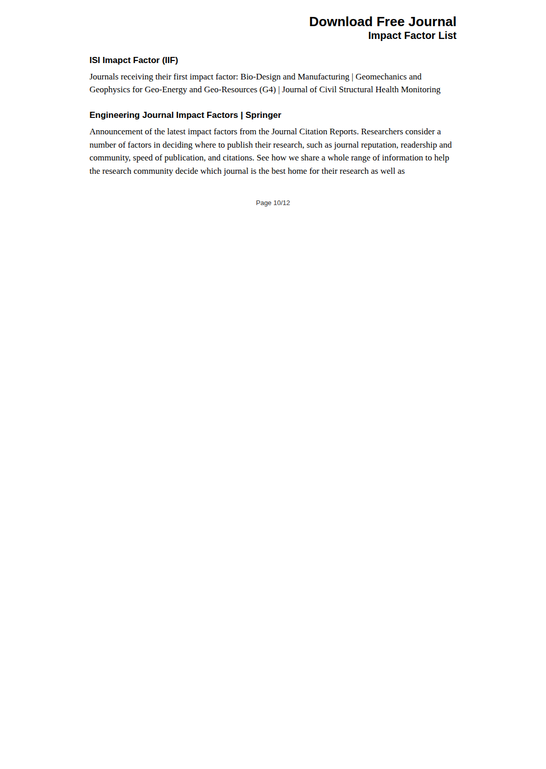Download Free Journal Impact Factor List
ISI Imapct Factor (IIF)
Journals receiving their first impact factor: Bio-Design and Manufacturing | Geomechanics and Geophysics for Geo-Energy and Geo-Resources (G4) | Journal of Civil Structural Health Monitoring
Engineering Journal Impact Factors | Springer
Announcement of the latest impact factors from the Journal Citation Reports. Researchers consider a number of factors in deciding where to publish their research, such as journal reputation, readership and community, speed of publication, and citations. See how we share a whole range of information to help the research community decide which journal is the best home for their research as well as
Page 10/12